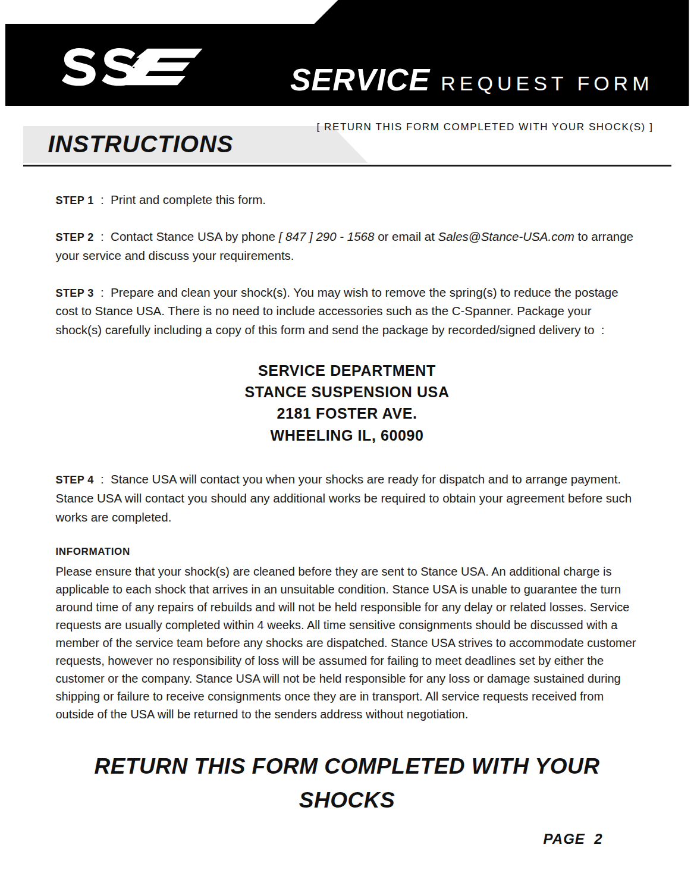SERVICE REQUEST FORM
INSTRUCTIONS
[ RETURN THIS FORM COMPLETED WITH YOUR SHOCK(S) ]
STEP 1 : Print and complete this form.
STEP 2 : Contact Stance USA by phone [ 847 ] 290 - 1568 or email at Sales@Stance-USA.com to arrange your service and discuss your requirements.
STEP 3 : Prepare and clean your shock(s). You may wish to remove the spring(s) to reduce the postage cost to Stance USA. There is no need to include accessories such as the C-Spanner. Package your shock(s) carefully including a copy of this form and send the package by recorded/signed delivery to :
SERVICE DEPARTMENT
STANCE SUSPENSION USA
2181 FOSTER AVE.
WHEELING IL, 60090
STEP 4 : Stance USA will contact you when your shocks are ready for dispatch and to arrange payment. Stance USA will contact you should any additional works be required to obtain your agreement before such works are completed.
INFORMATION
Please ensure that your shock(s) are cleaned before they are sent to Stance USA. An additional charge is applicable to each shock that arrives in an unsuitable condition. Stance USA is unable to guarantee the turn around time of any repairs of rebuilds and will not be held responsible for any delay or related losses. Service requests are usually completed within 4 weeks. All time sensitive consignments should be discussed with a member of the service team before any shocks are dispatched. Stance USA strives to accommodate customer requests, however no responsibility of loss will be assumed for failing to meet deadlines set by either the customer or the company. Stance USA will not be held responsible for any loss or damage sustained during shipping or failure to receive consignments once they are in transport. All service requests received from outside of the USA will be returned to the senders address without negotiation.
RETURN THIS FORM COMPLETED WITH YOUR SHOCKS
PAGE 2